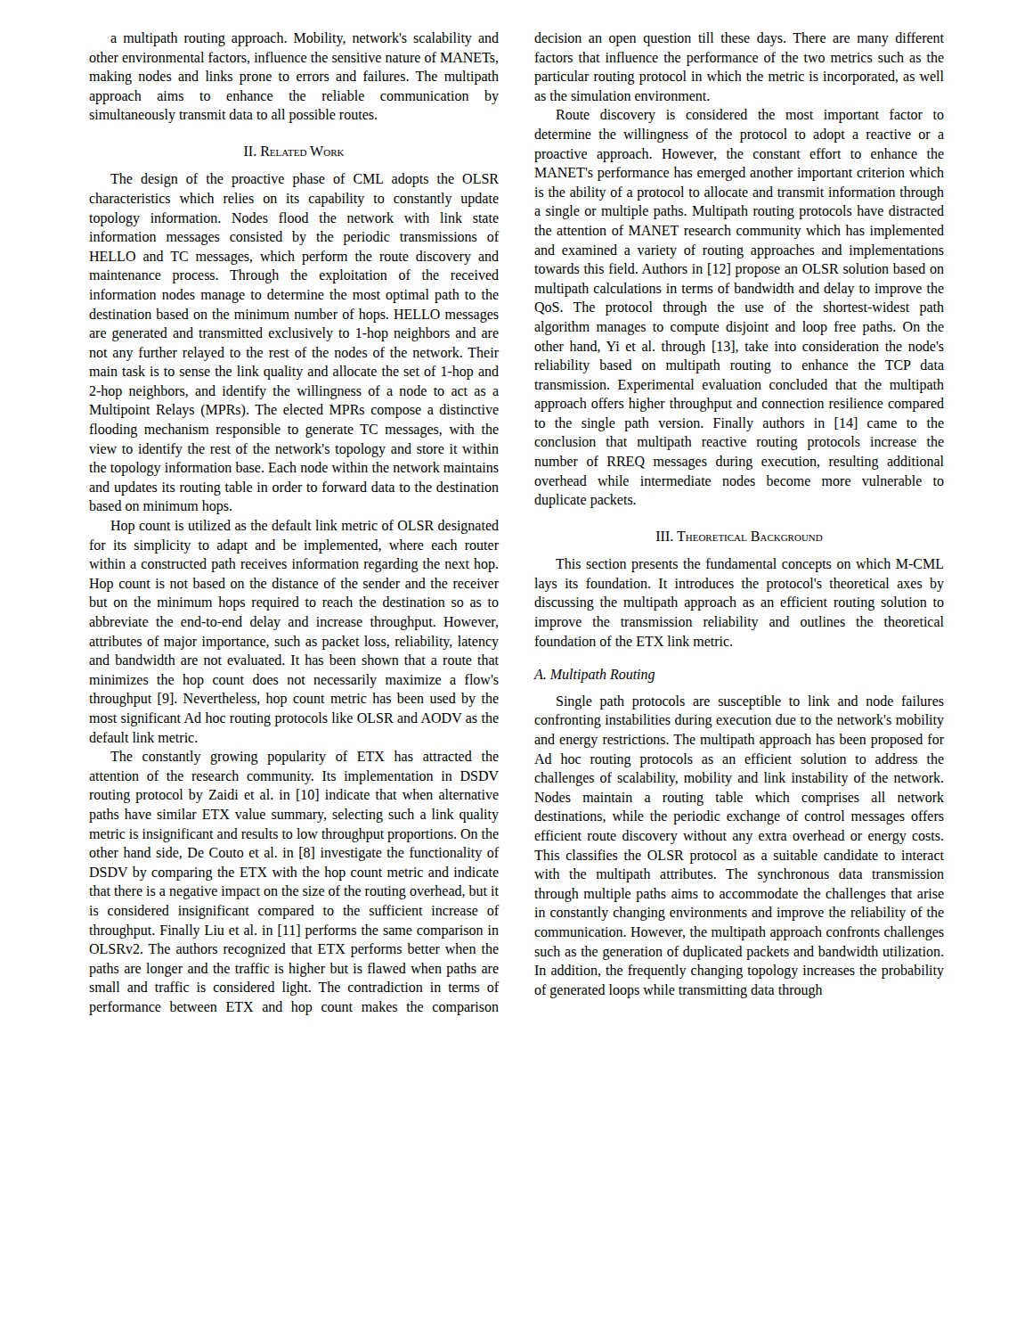a multipath routing approach. Mobility, network's scalability and other environmental factors, influence the sensitive nature of MANETs, making nodes and links prone to errors and failures. The multipath approach aims to enhance the reliable communication by simultaneously transmit data to all possible routes.
II. Related Work
The design of the proactive phase of CML adopts the OLSR characteristics which relies on its capability to constantly update topology information. Nodes flood the network with link state information messages consisted by the periodic transmissions of HELLO and TC messages, which perform the route discovery and maintenance process. Through the exploitation of the received information nodes manage to determine the most optimal path to the destination based on the minimum number of hops. HELLO messages are generated and transmitted exclusively to 1-hop neighbors and are not any further relayed to the rest of the nodes of the network. Their main task is to sense the link quality and allocate the set of 1-hop and 2-hop neighbors, and identify the willingness of a node to act as a Multipoint Relays (MPRs). The elected MPRs compose a distinctive flooding mechanism responsible to generate TC messages, with the view to identify the rest of the network's topology and store it within the topology information base. Each node within the network maintains and updates its routing table in order to forward data to the destination based on minimum hops.
Hop count is utilized as the default link metric of OLSR designated for its simplicity to adapt and be implemented, where each router within a constructed path receives information regarding the next hop. Hop count is not based on the distance of the sender and the receiver but on the minimum hops required to reach the destination so as to abbreviate the end-to-end delay and increase throughput. However, attributes of major importance, such as packet loss, reliability, latency and bandwidth are not evaluated. It has been shown that a route that minimizes the hop count does not necessarily maximize a flow's throughput [9]. Nevertheless, hop count metric has been used by the most significant Ad hoc routing protocols like OLSR and AODV as the default link metric.
The constantly growing popularity of ETX has attracted the attention of the research community. Its implementation in DSDV routing protocol by Zaidi et al. in [10] indicate that when alternative paths have similar ETX value summary, selecting such a link quality metric is insignificant and results to low throughput proportions. On the other hand side, De Couto et al. in [8] investigate the functionality of DSDV by comparing the ETX with the hop count metric and indicate that there is a negative impact on the size of the routing overhead, but it is considered insignificant compared to the sufficient increase of throughput. Finally Liu et al. in [11] performs the same comparison in OLSRv2. The authors recognized that ETX performs better when the paths are longer and the traffic is higher but is flawed when paths are small and traffic is considered light. The contradiction in terms of performance between ETX and hop count makes the comparison decision an open question till these days. There are many different factors that influence the performance of the two metrics such as the particular routing protocol in which the metric is incorporated, as well as the simulation environment.
Route discovery is considered the most important factor to determine the willingness of the protocol to adopt a reactive or a proactive approach. However, the constant effort to enhance the MANET's performance has emerged another important criterion which is the ability of a protocol to allocate and transmit information through a single or multiple paths. Multipath routing protocols have distracted the attention of MANET research community which has implemented and examined a variety of routing approaches and implementations towards this field. Authors in [12] propose an OLSR solution based on multipath calculations in terms of bandwidth and delay to improve the QoS. The protocol through the use of the shortest-widest path algorithm manages to compute disjoint and loop free paths. On the other hand, Yi et al. through [13], take into consideration the node's reliability based on multipath routing to enhance the TCP data transmission. Experimental evaluation concluded that the multipath approach offers higher throughput and connection resilience compared to the single path version. Finally authors in [14] came to the conclusion that multipath reactive routing protocols increase the number of RREQ messages during execution, resulting additional overhead while intermediate nodes become more vulnerable to duplicate packets.
III. Theoretical Background
This section presents the fundamental concepts on which M-CML lays its foundation. It introduces the protocol's theoretical axes by discussing the multipath approach as an efficient routing solution to improve the transmission reliability and outlines the theoretical foundation of the ETX link metric.
A. Multipath Routing
Single path protocols are susceptible to link and node failures confronting instabilities during execution due to the network's mobility and energy restrictions. The multipath approach has been proposed for Ad hoc routing protocols as an efficient solution to address the challenges of scalability, mobility and link instability of the network. Nodes maintain a routing table which comprises all network destinations, while the periodic exchange of control messages offers efficient route discovery without any extra overhead or energy costs. This classifies the OLSR protocol as a suitable candidate to interact with the multipath attributes. The synchronous data transmission through multiple paths aims to accommodate the challenges that arise in constantly changing environments and improve the reliability of the communication. However, the multipath approach confronts challenges such as the generation of duplicated packets and bandwidth utilization. In addition, the frequently changing topology increases the probability of generated loops while transmitting data through